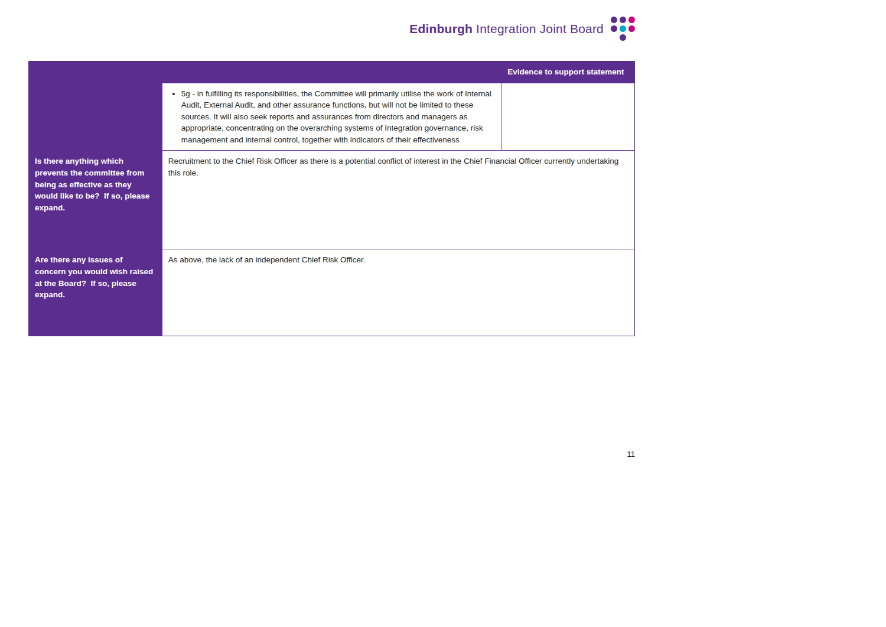Edinburgh Integration Joint Board
| | | Evidence to support statement |
| | 5g - in fulfilling its responsibilities, the Committee will primarily utilise the work of Internal Audit, External Audit, and other assurance functions, but will not be limited to these sources. It will also seek reports and assurances from directors and managers as appropriate, concentrating on the overarching systems of Integration governance, risk management and internal control, together with indicators of their effectiveness | |
| Is there anything which prevents the committee from being as effective as they would like to be? If so, please expand. | Recruitment to the Chief Risk Officer as there is a potential conflict of interest in the Chief Financial Officer currently undertaking this role. |
| Are there any issues of concern you would wish raised at the Board? If so, please expand. | As above, the lack of an independent Chief Risk Officer. |
11